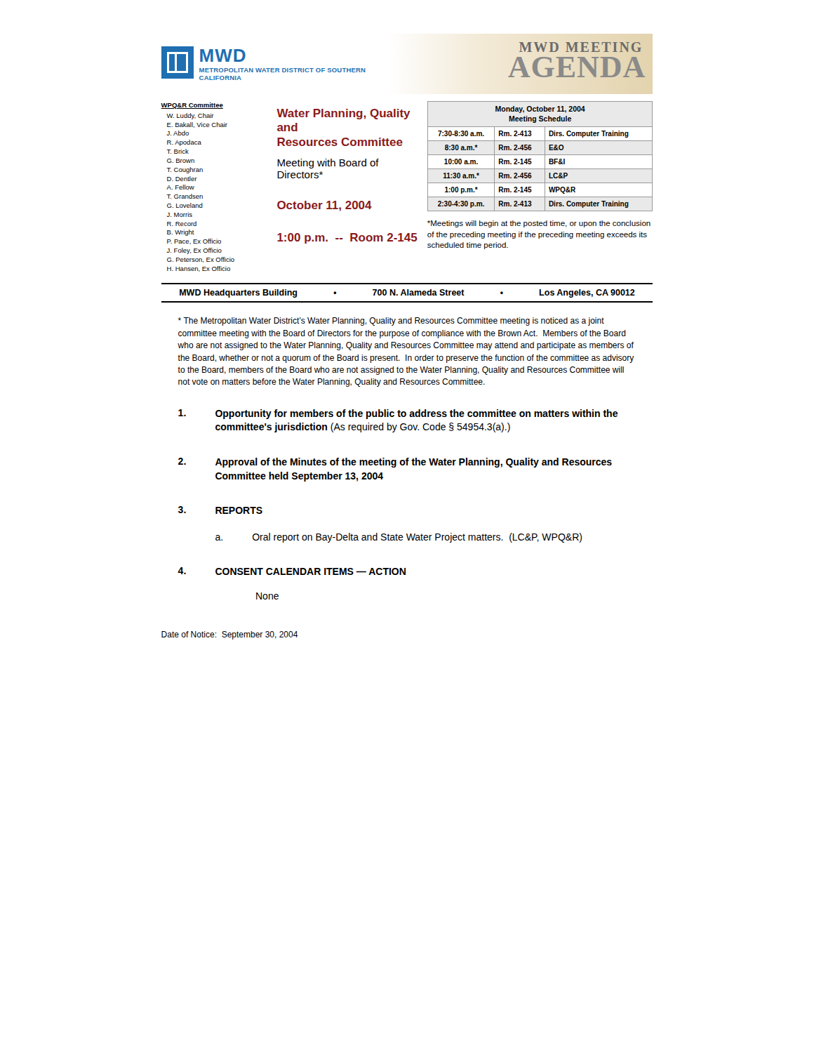MWD
METROPOLITAN WATER DISTRICT OF SOUTHERN CALIFORNIA
MWD MEETING
AGENDA
WPQ&R Committee
W. Luddy, Chair
E. Bakall, Vice Chair
J. Abdo
R. Apodaca
T. Brick
G. Brown
T. Coughran
D. Dentler
A. Fellow
T. Grandsen
G. Loveland
J. Morris
R. Record
B. Wright
P. Pace, Ex Officio
J. Foley, Ex Officio
G. Peterson, Ex Officio
H. Hansen, Ex Officio
Water Planning, Quality and
Resources Committee
Meeting with Board of Directors*
October 11, 2004
1:00 p.m. -- Room 2-145
| Monday, October 11, 2004 Meeting Schedule |
| --- |
| 7:30-8:30 a.m. | Rm. 2-413 | Dirs. Computer Training |
| 8:30 a.m.* | Rm. 2-456 | E&O |
| 10:00 a.m. | Rm. 2-145 | BF&I |
| 11:30 a.m.* | Rm. 2-456 | LC&P |
| 1:00 p.m.* | Rm. 2-145 | WPQ&R |
| 2:30-4:30 p.m. | Rm. 2-413 | Dirs. Computer Training |
*Meetings will begin at the posted time, or upon the conclusion of the preceding meeting if the preceding meeting exceeds its scheduled time period.
MWD Headquarters Building • 700 N. Alameda Street • Los Angeles, CA 90012
* The Metropolitan Water District’s Water Planning, Quality and Resources Committee meeting is noticed as a joint committee meeting with the Board of Directors for the purpose of compliance with the Brown Act. Members of the Board who are not assigned to the Water Planning, Quality and Resources Committee may attend and participate as members of the Board, whether or not a quorum of the Board is present. In order to preserve the function of the committee as advisory to the Board, members of the Board who are not assigned to the Water Planning, Quality and Resources Committee will not vote on matters before the Water Planning, Quality and Resources Committee.
1.
Opportunity for members of the public to address the committee on matters within the committee's jurisdiction (As required by Gov. Code § 54954.3(a).)
2.
Approval of the Minutes of the meeting of the Water Planning, Quality and Resources Committee held September 13, 2004
3.
REPORTS
a. Oral report on Bay-Delta and State Water Project matters. (LC&P, WPQ&R)
4.
CONSENT CALENDAR ITEMS — ACTION
None
Date of Notice: September 30, 2004